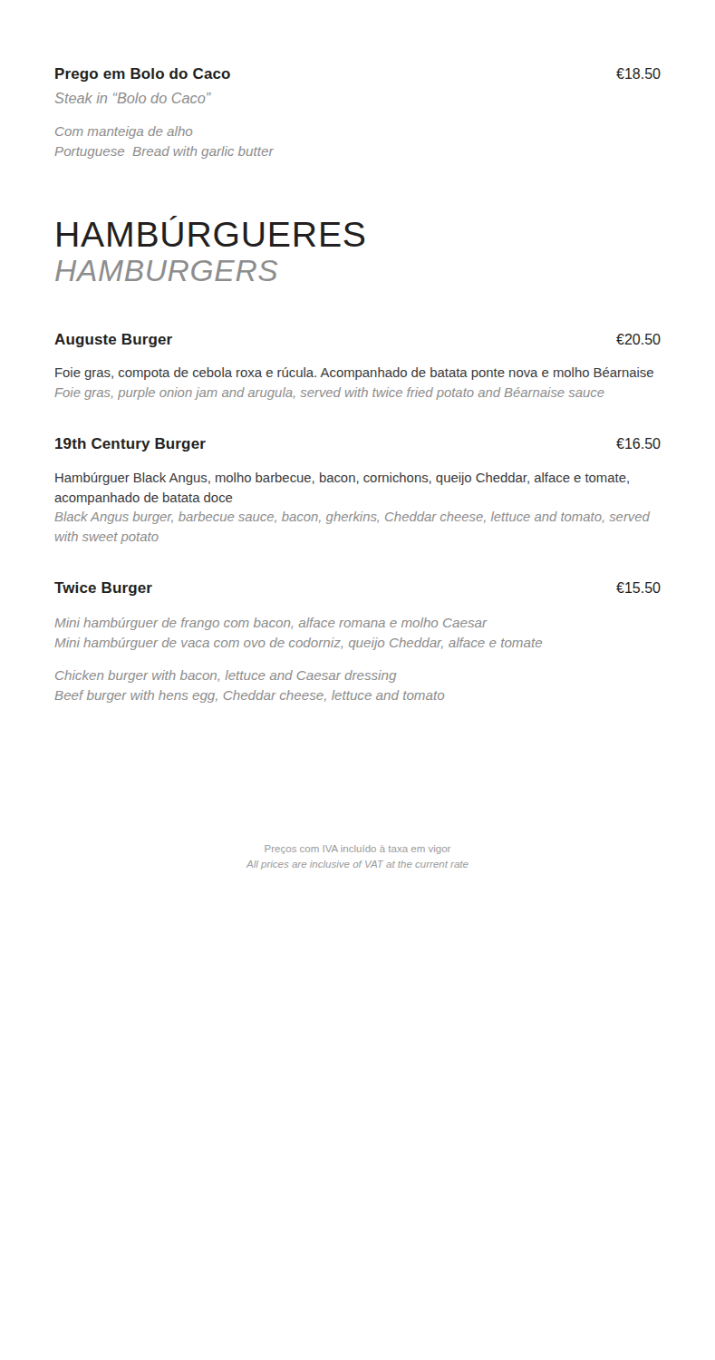Prego em Bolo do Caco €18.50
Steak in “Bolo do Caco”
Com manteiga de alho
Portuguese Bread with garlic butter
Hambúrgueres Hamburgers
Auguste Burger €20.50
Foie gras, compota de cebola roxa e rúcula. Acompanhado de batata ponte nova e molho Béarnaise
Foie gras, purple onion jam and arugula, served with twice fried potato and Béarnaise sauce
19th Century Burger €16.50
Hambúrguer Black Angus, molho barbecue, bacon, cornichons, queijo Cheddar, alface e tomate, acompanhado de batata doce
Black Angus burger, barbecue sauce, bacon, gherkins, Cheddar cheese, lettuce and tomato, served with sweet potato
Twice Burger €15.50
Mini hambúrguer de frango com bacon, alface romana e molho Caesar
Mini hambúrguer de vaca com ovo de codorniz, queijo Cheddar, alface e tomate
Chicken burger with bacon, lettuce and Caesar dressing
Beef burger with hens egg, Cheddar cheese, lettuce and tomato
Preços com IVA incluído à taxa em vigor
All prices are inclusive of VAT at the current rate